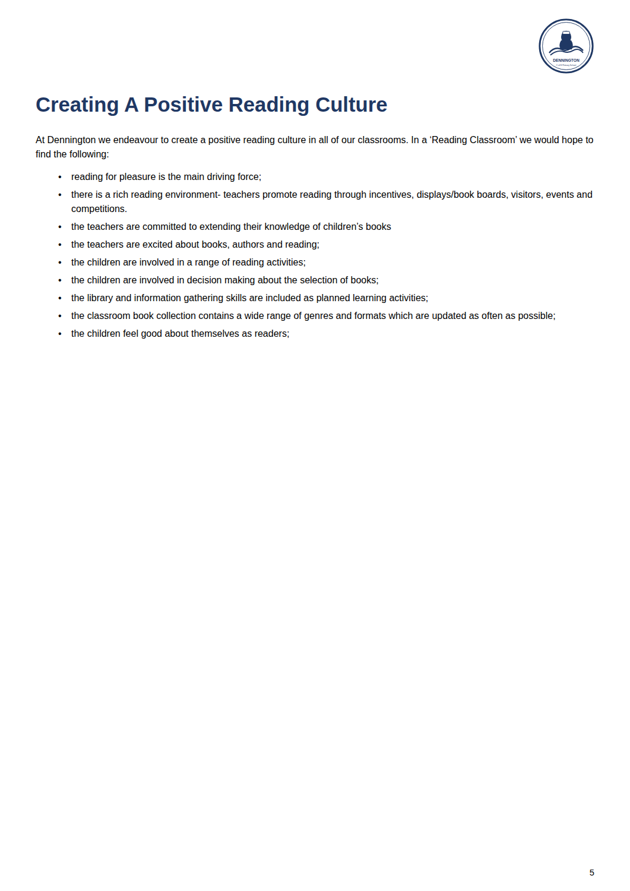DENNINGTON C of E Primary School
Creating A Positive Reading Culture
At Dennington we endeavour to create a positive reading culture in all of our classrooms. In a ‘Reading Classroom’ we would hope to find the following:
reading for pleasure is the main driving force;
there is a rich reading environment- teachers promote reading through incentives, displays/book boards, visitors, events and competitions.
the teachers are committed to extending their knowledge of children’s books
the teachers are excited about books, authors and reading;
the children are involved in a range of reading activities;
the children are involved in decision making about the selection of books;
the library and information gathering skills are included as planned learning activities;
the classroom book collection contains a wide range of genres and formats which are updated as often as possible;
the children feel good about themselves as readers;
5